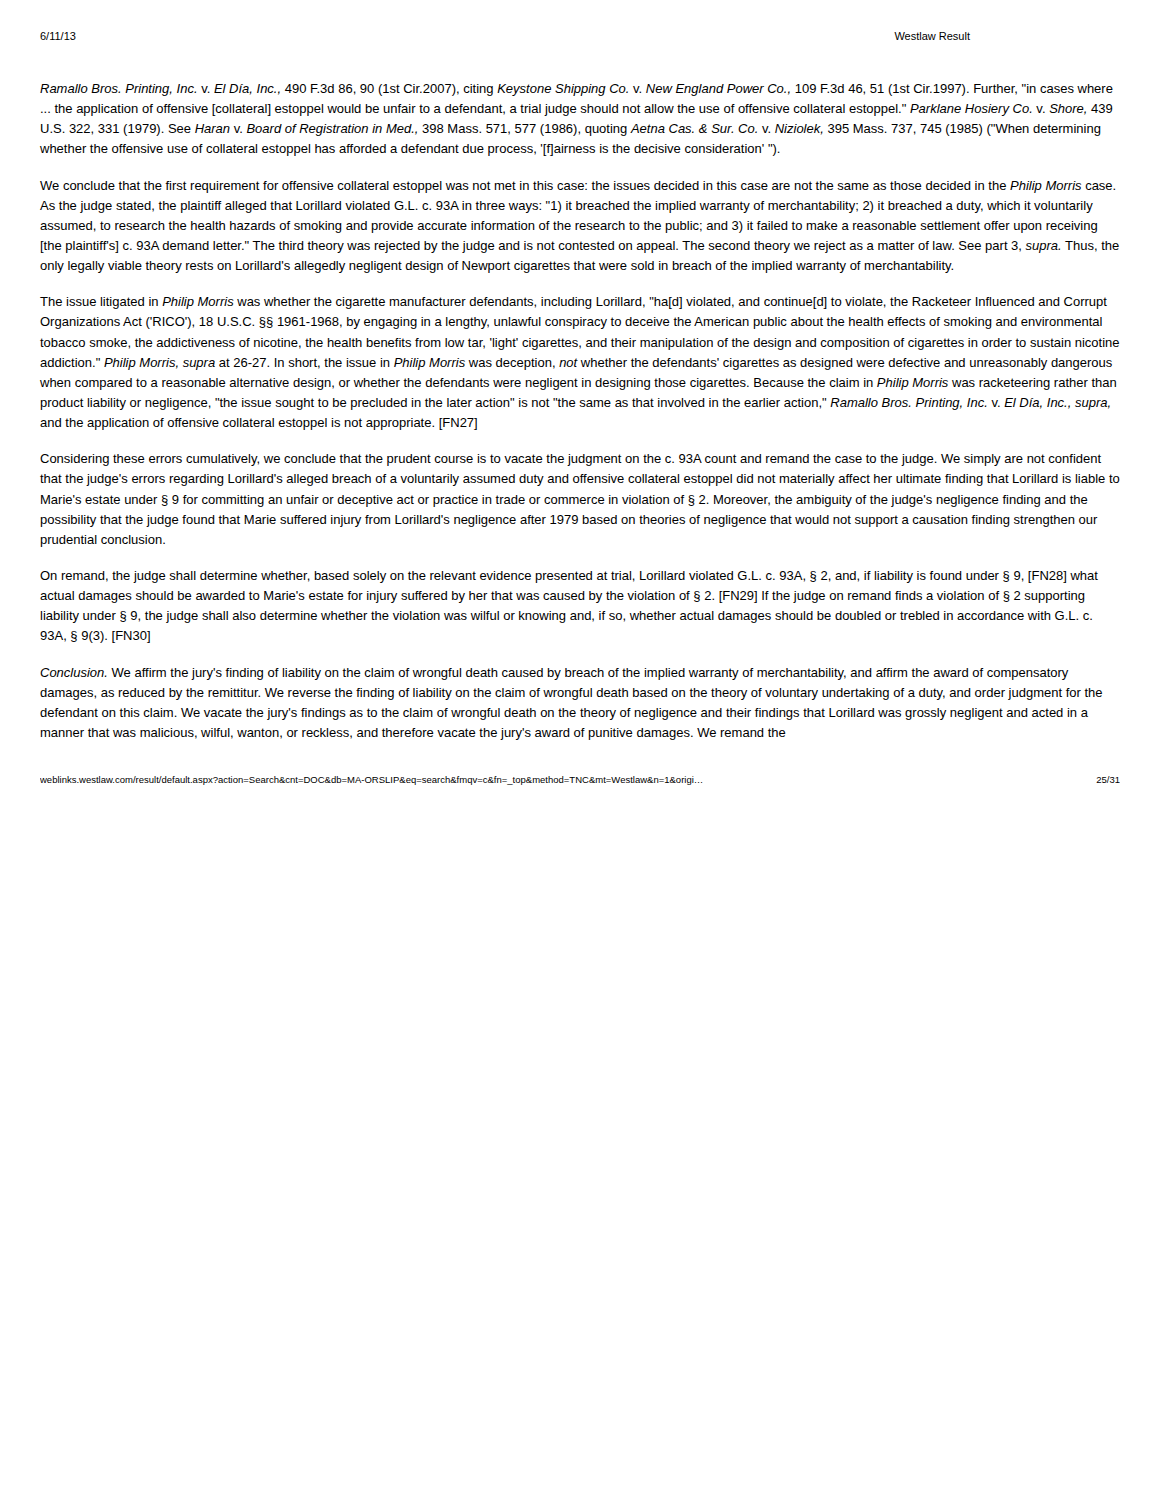6/11/13
Westlaw Result
Ramallo Bros. Printing, Inc. v. El Día, Inc., 490 F.3d 86, 90 (1st Cir.2007), citing Keystone Shipping Co. v. New England Power Co., 109 F.3d 46, 51 (1st Cir.1997). Further, "in cases where ... the application of offensive [collateral] estoppel would be unfair to a defendant, a trial judge should not allow the use of offensive collateral estoppel." Parklane Hosiery Co. v. Shore, 439 U.S. 322, 331 (1979). See Haran v. Board of Registration in Med., 398 Mass. 571, 577 (1986), quoting Aetna Cas. & Sur. Co. v. Niziolek, 395 Mass. 737, 745 (1985) ("When determining whether the offensive use of collateral estoppel has afforded a defendant due process, '[f]airness is the decisive consideration' ").
We conclude that the first requirement for offensive collateral estoppel was not met in this case: the issues decided in this case are not the same as those decided in the Philip Morris case. As the judge stated, the plaintiff alleged that Lorillard violated G.L. c. 93A in three ways: "1) it breached the implied warranty of merchantability; 2) it breached a duty, which it voluntarily assumed, to research the health hazards of smoking and provide accurate information of the research to the public; and 3) it failed to make a reasonable settlement offer upon receiving [the plaintiff's] c. 93A demand letter." The third theory was rejected by the judge and is not contested on appeal. The second theory we reject as a matter of law. See part 3, supra. Thus, the only legally viable theory rests on Lorillard's allegedly negligent design of Newport cigarettes that were sold in breach of the implied warranty of merchantability.
The issue litigated in Philip Morris was whether the cigarette manufacturer defendants, including Lorillard, "ha[d] violated, and continue[d] to violate, the Racketeer Influenced and Corrupt Organizations Act ('RICO'), 18 U.S.C. §§ 1961-1968, by engaging in a lengthy, unlawful conspiracy to deceive the American public about the health effects of smoking and environmental tobacco smoke, the addictiveness of nicotine, the health benefits from low tar, 'light' cigarettes, and their manipulation of the design and composition of cigarettes in order to sustain nicotine addiction." Philip Morris, supra at 26-27. In short, the issue in Philip Morris was deception, not whether the defendants' cigarettes as designed were defective and unreasonably dangerous when compared to a reasonable alternative design, or whether the defendants were negligent in designing those cigarettes. Because the claim in Philip Morris was racketeering rather than product liability or negligence, "the issue sought to be precluded in the later action" is not "the same as that involved in the earlier action," Ramallo Bros. Printing, Inc. v. El Día, Inc., supra, and the application of offensive collateral estoppel is not appropriate. [FN27]
Considering these errors cumulatively, we conclude that the prudent course is to vacate the judgment on the c. 93A count and remand the case to the judge. We simply are not confident that the judge's errors regarding Lorillard's alleged breach of a voluntarily assumed duty and offensive collateral estoppel did not materially affect her ultimate finding that Lorillard is liable to Marie's estate under § 9 for committing an unfair or deceptive act or practice in trade or commerce in violation of § 2. Moreover, the ambiguity of the judge's negligence finding and the possibility that the judge found that Marie suffered injury from Lorillard's negligence after 1979 based on theories of negligence that would not support a causation finding strengthen our prudential conclusion.
On remand, the judge shall determine whether, based solely on the relevant evidence presented at trial, Lorillard violated G.L. c. 93A, § 2, and, if liability is found under § 9, [FN28] what actual damages should be awarded to Marie's estate for injury suffered by her that was caused by the violation of § 2. [FN29] If the judge on remand finds a violation of § 2 supporting liability under § 9, the judge shall also determine whether the violation was wilful or knowing and, if so, whether actual damages should be doubled or trebled in accordance with G.L. c. 93A, § 9(3). [FN30]
Conclusion. We affirm the jury's finding of liability on the claim of wrongful death caused by breach of the implied warranty of merchantability, and affirm the award of compensatory damages, as reduced by the remittitur. We reverse the finding of liability on the claim of wrongful death based on the theory of voluntary undertaking of a duty, and order judgment for the defendant on this claim. We vacate the jury's findings as to the claim of wrongful death on the theory of negligence and their findings that Lorillard was grossly negligent and acted in a manner that was malicious, wilful, wanton, or reckless, and therefore vacate the jury's award of punitive damages. We remand the
25/31 weblinks.westlaw.com/result/default.aspx?action=Search&cnt=DOC&db=MA-ORSLIP&eq=search&fmqv=c&fn=_top&method=TNC&mt=Westlaw&n=1&origi…